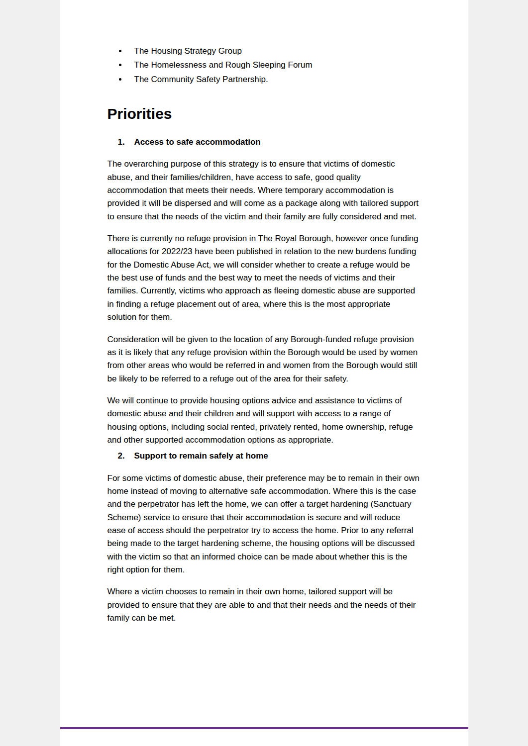The Housing Strategy Group
The Homelessness and Rough Sleeping Forum
The Community Safety Partnership.
Priorities
Access to safe accommodation
The overarching purpose of this strategy is to ensure that victims of domestic abuse, and their families/children, have access to safe, good quality accommodation that meets their needs. Where temporary accommodation is provided it will be dispersed and will come as a package along with tailored support to ensure that the needs of the victim and their family are fully considered and met.
There is currently no refuge provision in The Royal Borough, however once funding allocations for 2022/23 have been published in relation to the new burdens funding for the Domestic Abuse Act, we will consider whether to create a refuge would be the best use of funds and the best way to meet the needs of victims and their families. Currently, victims who approach as fleeing domestic abuse are supported in finding a refuge placement out of area, where this is the most appropriate solution for them.
Consideration will be given to the location of any Borough-funded refuge provision as it is likely that any refuge provision within the Borough would be used by women from other areas who would be referred in and women from the Borough would still be likely to be referred to a refuge out of the area for their safety.
We will continue to provide housing options advice and assistance to victims of domestic abuse and their children and will support with access to a range of housing options, including social rented, privately rented, home ownership, refuge and other supported accommodation options as appropriate.
Support to remain safely at home
For some victims of domestic abuse, their preference may be to remain in their own home instead of moving to alternative safe accommodation. Where this is the case and the perpetrator has left the home, we can offer a target hardening (Sanctuary Scheme) service to ensure that their accommodation is secure and will reduce ease of access should the perpetrator try to access the home. Prior to any referral being made to the target hardening scheme, the housing options will be discussed with the victim so that an informed choice can be made about whether this is the right option for them.
Where a victim chooses to remain in their own home, tailored support will be provided to ensure that they are able to and that their needs and the needs of their family can be met.